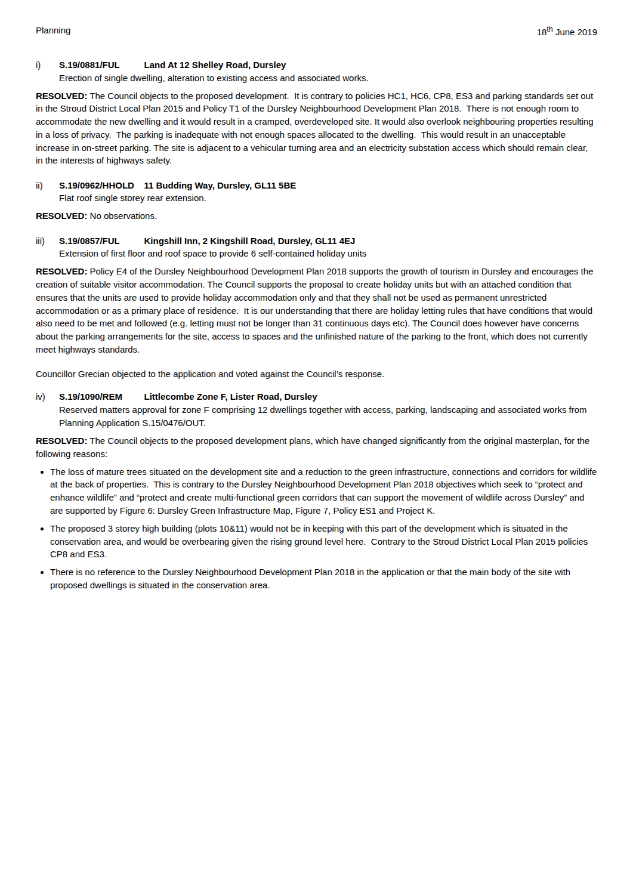Planning
18th June 2019
i) S.19/0881/FUL Land At 12 Shelley Road, Dursley
Erection of single dwelling, alteration to existing access and associated works.
RESOLVED: The Council objects to the proposed development. It is contrary to policies HC1, HC6, CP8, ES3 and parking standards set out in the Stroud District Local Plan 2015 and Policy T1 of the Dursley Neighbourhood Development Plan 2018. There is not enough room to accommodate the new dwelling and it would result in a cramped, overdeveloped site. It would also overlook neighbouring properties resulting in a loss of privacy. The parking is inadequate with not enough spaces allocated to the dwelling. This would result in an unacceptable increase in on-street parking. The site is adjacent to a vehicular turning area and an electricity substation access which should remain clear, in the interests of highways safety.
ii) S.19/0962/HHOLD 11 Budding Way, Dursley, GL11 5BE
Flat roof single storey rear extension.
RESOLVED: No observations.
iii) S.19/0857/FUL Kingshill Inn, 2 Kingshill Road, Dursley, GL11 4EJ
Extension of first floor and roof space to provide 6 self-contained holiday units
RESOLVED: Policy E4 of the Dursley Neighbourhood Development Plan 2018 supports the growth of tourism in Dursley and encourages the creation of suitable visitor accommodation. The Council supports the proposal to create holiday units but with an attached condition that ensures that the units are used to provide holiday accommodation only and that they shall not be used as permanent unrestricted accommodation or as a primary place of residence. It is our understanding that there are holiday letting rules that have conditions that would also need to be met and followed (e.g. letting must not be longer than 31 continuous days etc). The Council does however have concerns about the parking arrangements for the site, access to spaces and the unfinished nature of the parking to the front, which does not currently meet highways standards.
Councillor Grecian objected to the application and voted against the Council’s response.
iv) S.19/1090/REM Littlecombe Zone F, Lister Road, Dursley
Reserved matters approval for zone F comprising 12 dwellings together with access, parking, landscaping and associated works from Planning Application S.15/0476/OUT.
RESOLVED: The Council objects to the proposed development plans, which have changed significantly from the original masterplan, for the following reasons:
The loss of mature trees situated on the development site and a reduction to the green infrastructure, connections and corridors for wildlife at the back of properties. This is contrary to the Dursley Neighbourhood Development Plan 2018 objectives which seek to “protect and enhance wildlife” and “protect and create multi-functional green corridors that can support the movement of wildlife across Dursley” and are supported by Figure 6: Dursley Green Infrastructure Map, Figure 7, Policy ES1 and Project K.
The proposed 3 storey high building (plots 10&11) would not be in keeping with this part of the development which is situated in the conservation area, and would be overbearing given the rising ground level here. Contrary to the Stroud District Local Plan 2015 policies CP8 and ES3.
There is no reference to the Dursley Neighbourhood Development Plan 2018 in the application or that the main body of the site with proposed dwellings is situated in the conservation area.